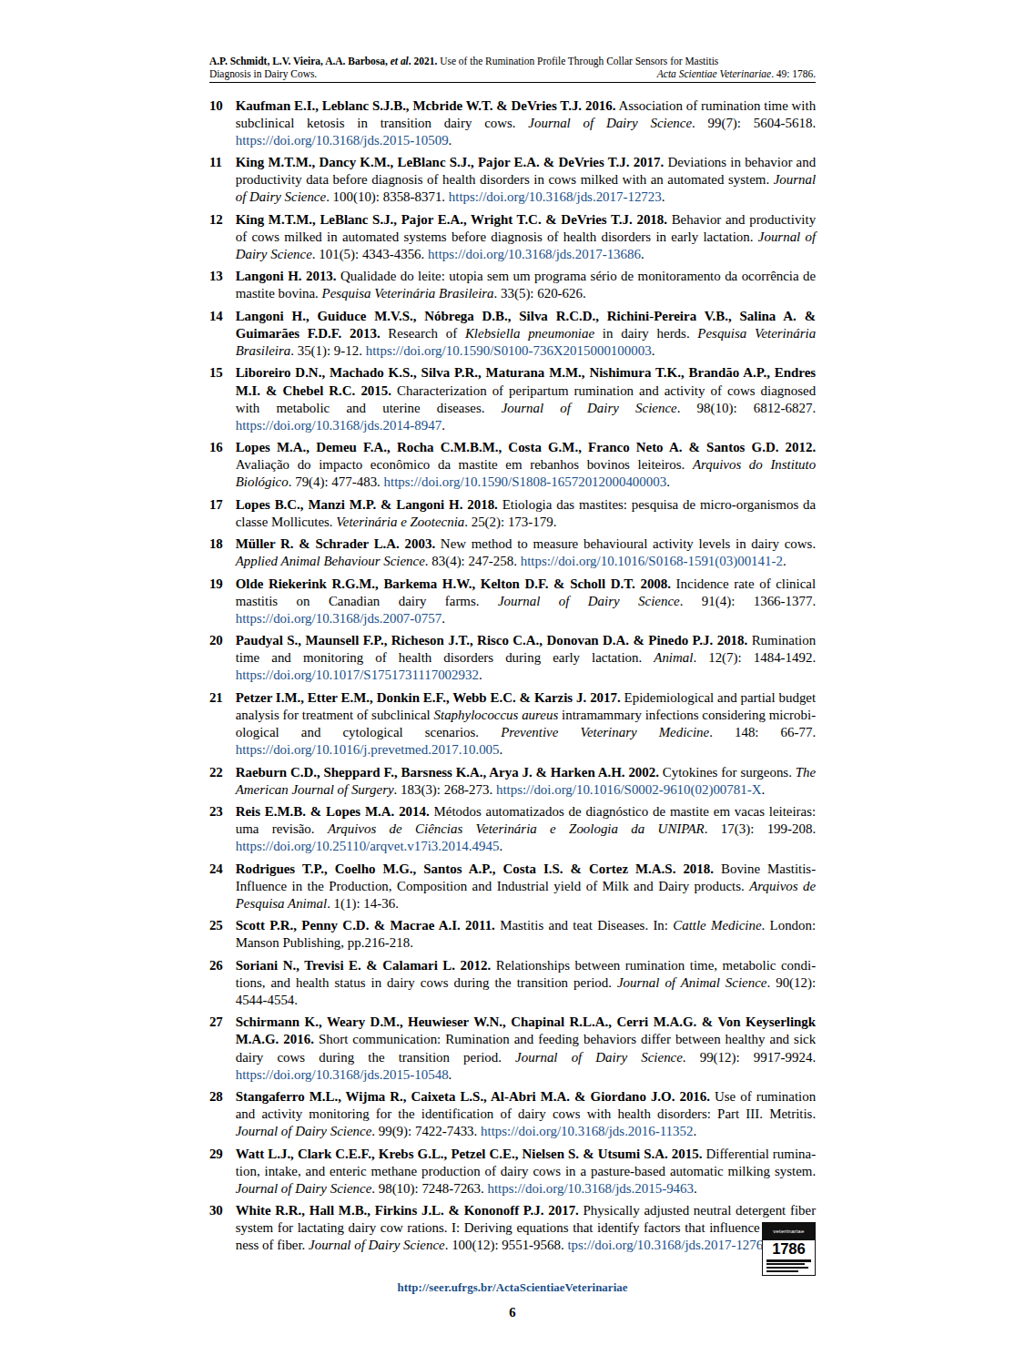A.P. Schmidt, L.V. Vieira, A.A. Barbosa, et al. 2021. Use of the Rumination Profile Through Collar Sensors for Mastitis Diagnosis in Dairy Cows. Acta Scientiae Veterinariae. 49: 1786.
Kaufman E.I., Leblanc S.J.B., Mcbride W.T. & DeVries T.J. 2016. Association of rumination time with subclinical ketosis in transition dairy cows. Journal of Dairy Science. 99(7): 5604-5618. https://doi.org/10.3168/jds.2015-10509.
King M.T.M., Dancy K.M., LeBlanc S.J., Pajor E.A. & DeVries T.J. 2017. Deviations in behavior and productivity data before diagnosis of health disorders in cows milked with an automated system. Journal of Dairy Science. 100(10): 8358-8371. https://doi.org/10.3168/jds.2017-12723.
King M.T.M., LeBlanc S.J., Pajor E.A., Wright T.C. & DeVries T.J. 2018. Behavior and productivity of cows milked in automated systems before diagnosis of health disorders in early lactation. Journal of Dairy Science. 101(5): 4343-4356. https://doi.org/10.3168/jds.2017-13686.
Langoni H. 2013. Qualidade do leite: utopia sem um programa sério de monitoramento da ocorrência de mastite bovina. Pesquisa Veterinária Brasileira. 33(5): 620-626.
Langoni H., Guiduce M.V.S., Nóbrega D.B., Silva R.C.D., Richini-Pereira V.B., Salina A. & Guimarães F.D.F. 2013. Research of Klebsiella pneumoniae in dairy herds. Pesquisa Veterinária Brasileira. 35(1): 9-12. https://doi.org/10.1590/S0100-736X2015000100003.
Liboreiro D.N., Machado K.S., Silva P.R., Maturana M.M., Nishimura T.K., Brandão A.P., Endres M.I. & Chebel R.C. 2015. Characterization of peripartum rumination and activity of cows diagnosed with metabolic and uterine diseases. Journal of Dairy Science. 98(10): 6812-6827. https://doi.org/10.3168/jds.2014-8947.
Lopes M.A., Demeu F.A., Rocha C.M.B.M., Costa G.M., Franco Neto A. & Santos G.D. 2012. Avaliação do impacto econômico da mastite em rebanhos bovinos leiteiros. Arquivos do Instituto Biológico. 79(4): 477-483. https://doi.org/10.1590/S1808-16572012000400003.
Lopes B.C., Manzi M.P. & Langoni H. 2018. Etiologia das mastites: pesquisa de micro-organismos da classe Mollicutes. Veterinária e Zootecnia. 25(2): 173-179.
Müller R. & Schrader L.A. 2003. New method to measure behavioural activity levels in dairy cows. Applied Animal Behaviour Science. 83(4): 247-258. https://doi.org/10.1016/S0168-1591(03)00141-2.
Olde Riekerink R.G.M., Barkema H.W., Kelton D.F. & Scholl D.T. 2008. Incidence rate of clinical mastitis on Canadian dairy farms. Journal of Dairy Science. 91(4): 1366-1377. https://doi.org/10.3168/jds.2007-0757.
Paudyal S., Maunsell F.P., Richeson J.T., Risco C.A., Donovan D.A. & Pinedo P.J. 2018. Rumination time and monitoring of health disorders during early lactation. Animal. 12(7): 1484-1492. https://doi.org/10.1017/S1751731117002932.
Petzer I.M., Etter E.M., Donkin E.F., Webb E.C. & Karzis J. 2017. Epidemiological and partial budget analysis for treatment of subclinical Staphylococcus aureus intramammary infections considering microbiological and cytological scenarios. Preventive Veterinary Medicine. 148: 66-77. https://doi.org/10.1016/j.prevetmed.2017.10.005.
Raeburn C.D., Sheppard F., Barsness K.A., Arya J. & Harken A.H. 2002. Cytokines for surgeons. The American Journal of Surgery. 183(3): 268-273. https://doi.org/10.1016/S0002-9610(02)00781-X.
Reis E.M.B. & Lopes M.A. 2014. Métodos automatizados de diagnóstico de mastite em vacas leiteiras: uma revisão. Arquivos de Ciências Veterinária e Zoologia da UNIPAR. 17(3): 199-208. https://doi.org/10.25110/arqvet.v17i3.2014.4945.
Rodrigues T.P., Coelho M.G., Santos A.P., Costa I.S. & Cortez M.A.S. 2018. Bovine Mastitis- Influence in the Production, Composition and Industrial yield of Milk and Dairy products. Arquivos de Pesquisa Animal. 1(1): 14-36.
Scott P.R., Penny C.D. & Macrae A.I. 2011. Mastitis and teat Diseases. In: Cattle Medicine. London: Manson Publishing, pp.216-218.
Soriani N., Trevisi E. & Calamari L. 2012. Relationships between rumination time, metabolic conditions, and health status in dairy cows during the transition period. Journal of Animal Science. 90(12): 4544-4554.
Schirmann K., Weary D.M., Heuwieser W.N., Chapinal R.L.A., Cerri M.A.G. & Von Keyserlingk M.A.G. 2016. Short communication: Rumination and feeding behaviors differ between healthy and sick dairy cows during the transition period. Journal of Dairy Science. 99(12): 9917-9924. https://doi.org/10.3168/jds.2015-10548.
Stangaferro M.L., Wijma R., Caixeta L.S., Al-Abri M.A. & Giordano J.O. 2016. Use of rumination and activity monitoring for the identification of dairy cows with health disorders: Part III. Metritis. Journal of Dairy Science. 99(9): 7422-7433. https://doi.org/10.3168/jds.2016-11352.
Watt L.J., Clark C.E.F., Krebs G.L., Petzel C.E., Nielsen S. & Utsumi S.A. 2015. Differential rumination, intake, and enteric methane production of dairy cows in a pasture-based automatic milking system. Journal of Dairy Science. 98(10): 7248-7263. https://doi.org/10.3168/jds.2015-9463.
White R.R., Hall M.B., Firkins J.L. & Kononoff P.J. 2017. Physically adjusted neutral detergent fiber system for lactating dairy cow rations. I: Deriving equations that identify factors that influence effectiveness of fiber. Journal of Dairy Science. 100(12): 9551-9568. tps://doi.org/10.3168/jds.2017-12765.
veterinariae
1786
http://seer.ufrgs.br/ActaScientiaeVeterinariae
6